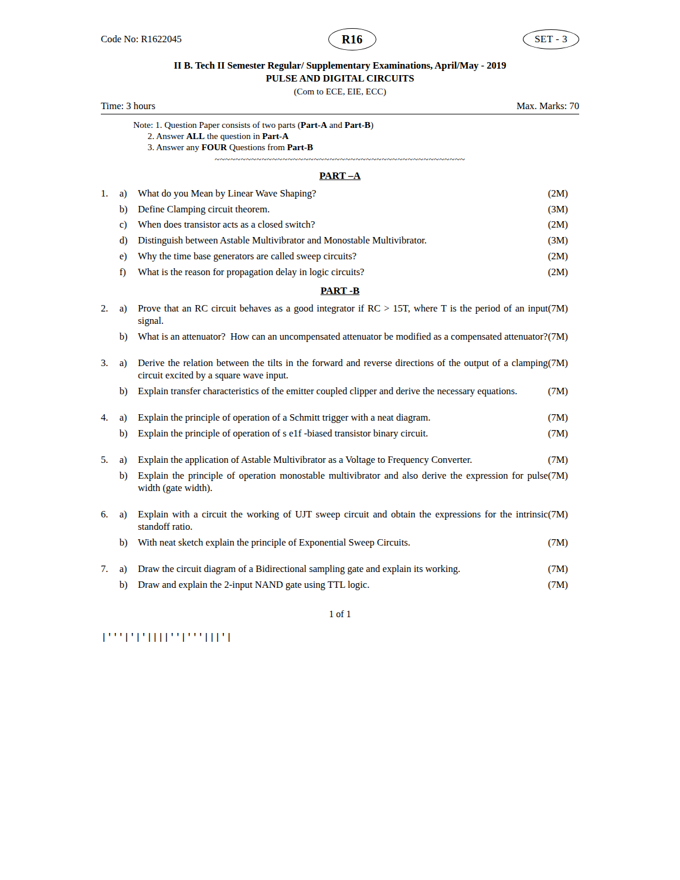Code No: R1622045
R16
SET - 3
II B. Tech II Semester Regular/ Supplementary Examinations, April/May - 2019 PULSE AND DIGITAL CIRCUITS
(Com to ECE, EIE, ECC)
Time: 3 hours
Max. Marks: 70
Note: 1. Question Paper consists of two parts (Part-A and Part-B)
2. Answer ALL the question in Part-A
3. Answer any FOUR Questions from Part-B
~~~~~~~~~~~~~~~~~~~~~~~~~~~~~~~~~~~~~~~~~~~~~~~~
PART –A
| 1. | a) | What do you Mean by Linear Wave Shaping? | (2M) |
| | b) | Define Clamping circuit theorem. | (3M) |
| | c) | When does transistor acts as a closed switch? | (2M) |
| | d) | Distinguish between Astable Multivibrator and Monostable Multivibrator. | (3M) |
| | e) | Why the time base generators are called sweep circuits? | (2M) |
| | f) | What is the reason for propagation delay in logic circuits? | (2M) |
PART -B
| 2. | a) | Prove that an RC circuit behaves as a good integrator if RC > 15T, where T is the period of an input signal. | (7M) |
| | b) | What is an attenuator? How can an uncompensated attenuator be modified as a compensated attenuator? | (7M) |
| 3. | a) | Derive the relation between the tilts in the forward and reverse directions of the output of a clamping circuit excited by a square wave input. | (7M) |
| | b) | Explain transfer characteristics of the emitter coupled clipper and derive the necessary equations. | (7M) |
| 4. | a) | Explain the principle of operation of a Schmitt trigger with a neat diagram. | (7M) |
| | b) | Explain the principle of operation of s e1f -biased transistor binary circuit. | (7M) |
| 5. | a) | Explain the application of Astable Multivibrator as a Voltage to Frequency Converter. | (7M) |
| | b) | Explain the principle of operation monostable multivibrator and also derive the expression for pulse width (gate width). | (7M) |
| 6. | a) | Explain with a circuit the working of UJT sweep circuit and obtain the expressions for the intrinsic standoff ratio. | (7M) |
| | b) | With neat sketch explain the principle of Exponential Sweep Circuits. | (7M) |
| 7. | a) | Draw the circuit diagram of a Bidirectional sampling gate and explain its working. | (7M) |
| | b) | Draw and explain the 2-input NAND gate using TTL logic. | (7M) |
1 of 1
|'''|'|'||||''|'''|||'|